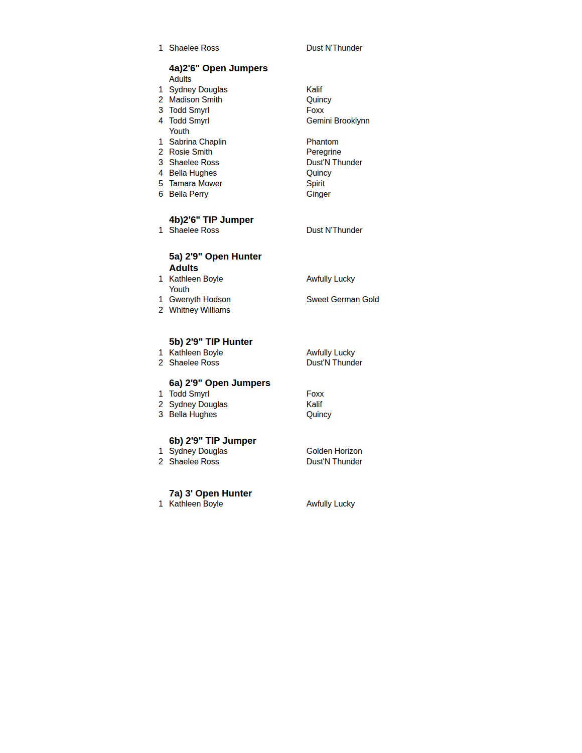| 1 | Shaelee Ross | Dust N'Thunder |
4a)2'6" Open Jumpers
Adults
| 1 | Sydney Douglas | Kalif |
| 2 | Madison Smith | Quincy |
| 3 | Todd Smyrl | Foxx |
| 4 | Todd Smyrl | Gemini Brooklynn |
Youth
| 1 | Sabrina Chaplin | Phantom |
| 2 | Rosie Smith | Peregrine |
| 3 | Shaelee Ross | Dust'N Thunder |
| 4 | Bella Hughes | Quincy |
| 5 | Tamara Mower | Spirit |
| 6 | Bella Perry | Ginger |
4b)2'6" TIP Jumper
| 1 | Shaelee Ross | Dust N'Thunder |
5a) 2'9" Open Hunter
Adults
| 1 | Kathleen Boyle | Awfully Lucky |
Youth
| 1 | Gwenyth Hodson | Sweet German Gold |
| 2 | Whitney Williams | |
5b) 2'9" TIP Hunter
| 1 | Kathleen Boyle | Awfully Lucky |
| 2 | Shaelee Ross | Dust'N Thunder |
6a) 2'9" Open Jumpers
| 1 | Todd Smyrl | Foxx |
| 2 | Sydney Douglas | Kalif |
| 3 | Bella Hughes | Quincy |
6b) 2'9" TIP Jumper
| 1 | Sydney Douglas | Golden Horizon |
| 2 | Shaelee Ross | Dust'N Thunder |
7a) 3' Open Hunter
| 1 | Kathleen Boyle | Awfully Lucky |